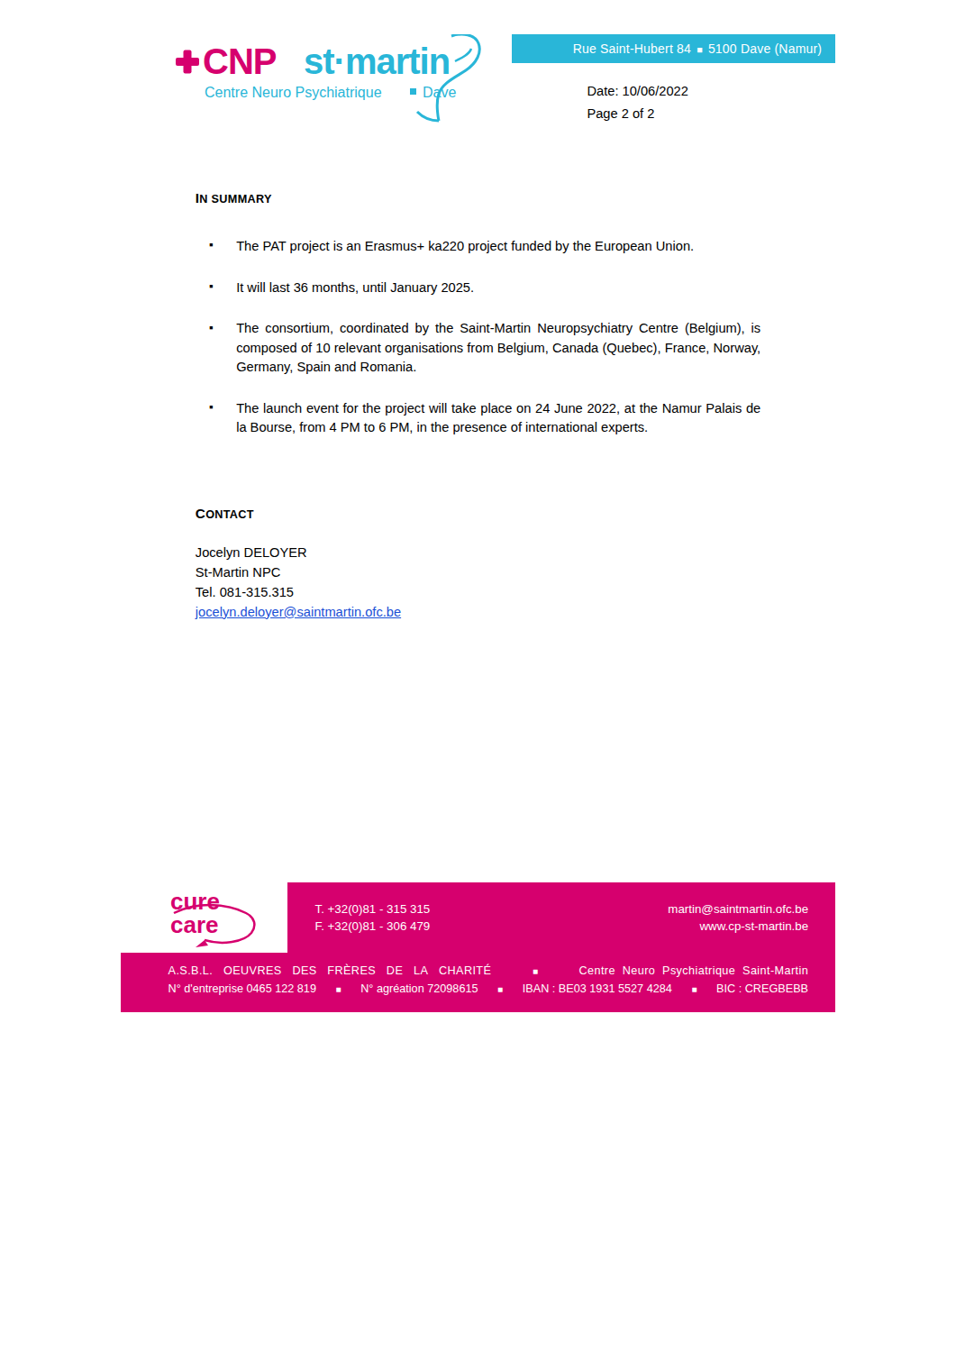CNP st·martin Centre Neuro Psychiatrique Dave
Rue Saint-Hubert 84 ■ 5100 Dave (Namur)
Date: 10/06/2022
Page 2 of 2
IN SUMMARY
The PAT project is an Erasmus+ ka220 project funded by the European Union.
It will last 36 months, until January 2025.
The consortium, coordinated by the Saint-Martin Neuropsychiatry Centre (Belgium), is composed of 10 relevant organisations from Belgium, Canada (Quebec), France, Norway, Germany, Spain and Romania.
The launch event for the project will take place on 24 June 2022, at the Namur Palais de la Bourse, from 4 PM to 6 PM, in the presence of international experts.
CONTACT
Jocelyn DELOYER
St-Martin NPC
Tel. 081-315.315
jocelyn.deloyer@saintmartin.ofc.be
cure care
T. +32(0)81 - 315 315
F. +32(0)81 - 306 479
martin@saintmartin.ofc.be
www.cp-st-martin.be
A.S.B.L. OEUVRES DES FRÈRES DE LA CHARITÉ ■ Centre Neuro Psychiatrique Saint-Martin
N° d'entreprise 0465 122 819 ■ N° agréation 72098615 ■ IBAN : BE03 1931 5527 4284 ■ BIC : CREGBEBB